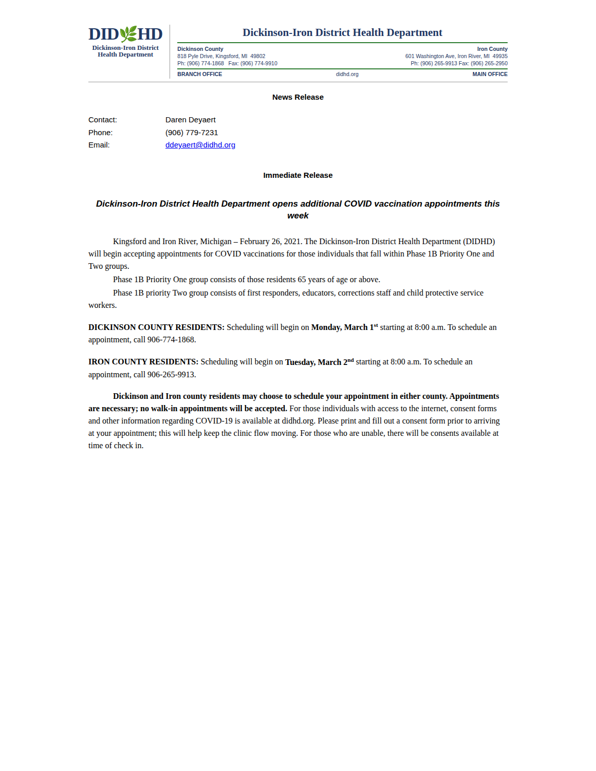DID🌿HD
Dickinson-Iron District
Health Department
Dickinson-Iron District Health Department
Dickinson County
818 Pyle Drive, Kingsford, MI 49802
Ph: (906) 774-1868 Fax: (906) 774-9910
Iron County
601 Washington Ave, Iron River, MI 49935
Ph: (906) 265-9913 Fax: (906) 265-2950
BRANCH OFFICE didhd.org MAIN OFFICE
News Release
| Contact: | Daren Deyaert |
| Phone: | (906) 779-7231 |
| Email: | ddeyaert@didhd.org |
Immediate Release
Dickinson-Iron District Health Department opens additional COVID vaccination appointments this week
Kingsford and Iron River, Michigan – February 26, 2021. The Dickinson-Iron District Health Department (DIDHD) will begin accepting appointments for COVID vaccinations for those individuals that fall within Phase 1B Priority One and Two groups.
Phase 1B Priority One group consists of those residents 65 years of age or above.
Phase 1B priority Two group consists of first responders, educators, corrections staff and child protective service workers.
DICKINSON COUNTY RESIDENTS: Scheduling will begin on Monday, March 1st starting at 8:00 a.m. To schedule an appointment, call 906-774-1868.
IRON COUNTY RESIDENTS: Scheduling will begin on Tuesday, March 2nd starting at 8:00 a.m. To schedule an appointment, call 906-265-9913.
Dickinson and Iron county residents may choose to schedule your appointment in either county. Appointments are necessary; no walk-in appointments will be accepted. For those individuals with access to the internet, consent forms and other information regarding COVID-19 is available at didhd.org. Please print and fill out a consent form prior to arriving at your appointment; this will help keep the clinic flow moving. For those who are unable, there will be consents available at time of check in.